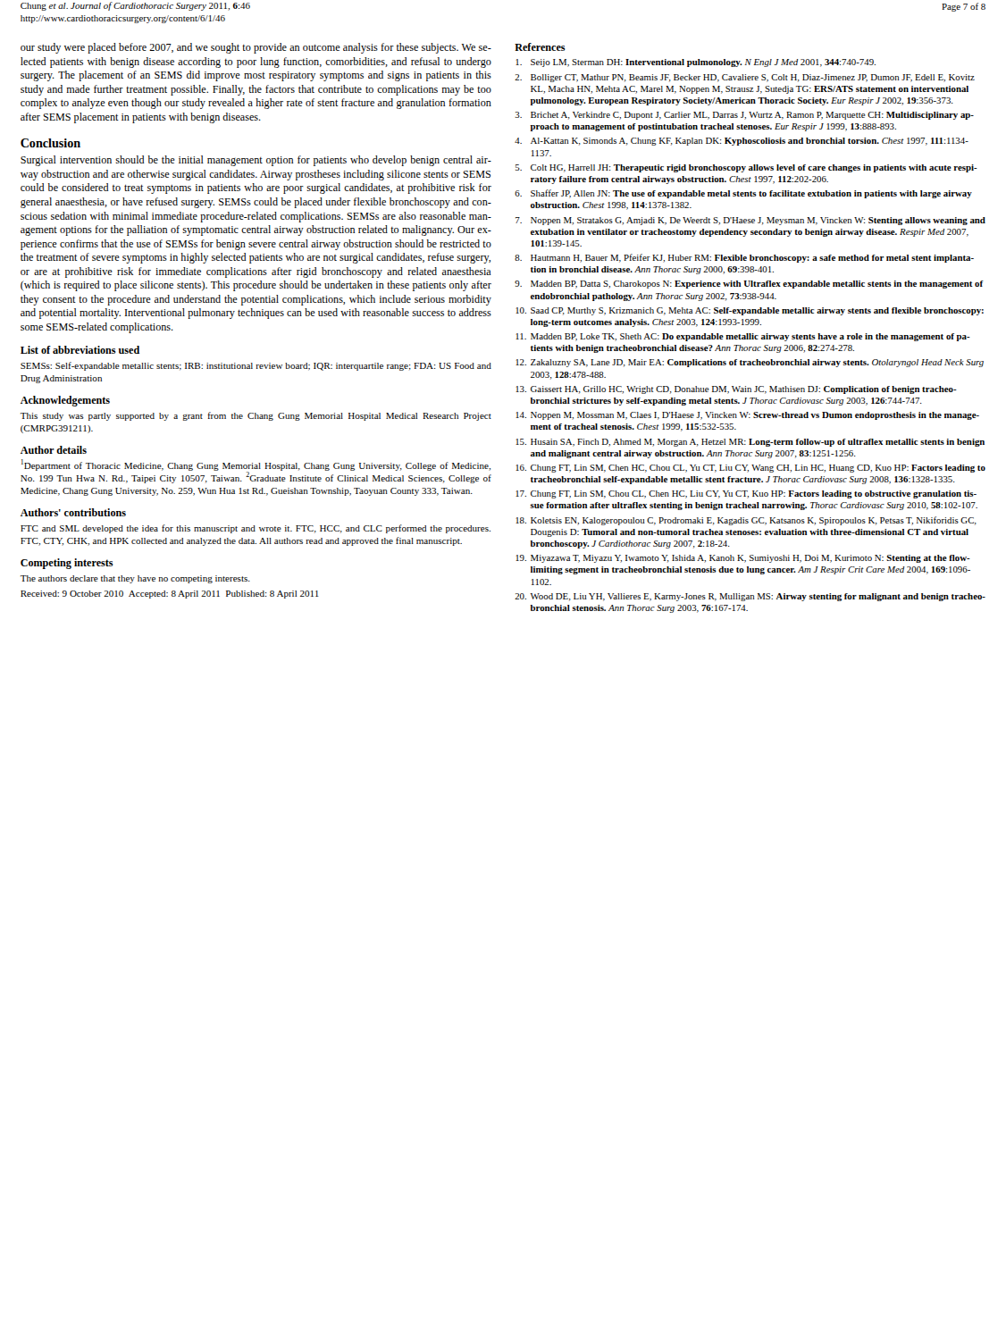Chung et al. Journal of Cardiothoracic Surgery 2011, 6:46
http://www.cardiothoracicsurgery.org/content/6/1/46
Page 7 of 8
our study were placed before 2007, and we sought to provide an outcome analysis for these subjects. We selected patients with benign disease according to poor lung function, comorbidities, and refusal to undergo surgery. The placement of an SEMS did improve most respiratory symptoms and signs in patients in this study and made further treatment possible. Finally, the factors that contribute to complications may be too complex to analyze even though our study revealed a higher rate of stent fracture and granulation formation after SEMS placement in patients with benign diseases.
Conclusion
Surgical intervention should be the initial management option for patients who develop benign central airway obstruction and are otherwise surgical candidates. Airway prostheses including silicone stents or SEMS could be considered to treat symptoms in patients who are poor surgical candidates, at prohibitive risk for general anaesthesia, or have refused surgery. SEMSs could be placed under flexible bronchoscopy and conscious sedation with minimal immediate procedure-related complications. SEMSs are also reasonable management options for the palliation of symptomatic central airway obstruction related to malignancy. Our experience confirms that the use of SEMSs for benign severe central airway obstruction should be restricted to the treatment of severe symptoms in highly selected patients who are not surgical candidates, refuse surgery, or are at prohibitive risk for immediate complications after rigid bronchoscopy and related anaesthesia (which is required to place silicone stents). This procedure should be undertaken in these patients only after they consent to the procedure and understand the potential complications, which include serious morbidity and potential mortality. Interventional pulmonary techniques can be used with reasonable success to address some SEMS-related complications.
List of abbreviations used
SEMSs: Self-expandable metallic stents; IRB: institutional review board; IQR: interquartile range; FDA: US Food and Drug Administration
Acknowledgements
This study was partly supported by a grant from the Chang Gung Memorial Hospital Medical Research Project (CMRPG391211).
Author details
1Department of Thoracic Medicine, Chang Gung Memorial Hospital, Chang Gung University, College of Medicine, No. 199 Tun Hwa N. Rd., Taipei City 10507, Taiwan. 2Graduate Institute of Clinical Medical Sciences, College of Medicine, Chang Gung University, No. 259, Wun Hua 1st Rd., Gueishan Township, Taoyuan County 333, Taiwan.
Authors' contributions
FTC and SML developed the idea for this manuscript and wrote it. FTC, HCC, and CLC performed the procedures. FTC, CTY, CHK, and HPK collected and analyzed the data. All authors read and approved the final manuscript.
Competing interests
The authors declare that they have no competing interests.
Received: 9 October 2010 Accepted: 8 April 2011 Published: 8 April 2011
References
Seijo LM, Sterman DH: Interventional pulmonology. N Engl J Med 2001, 344:740-749.
Bolliger CT, Mathur PN, Beamis JF, Becker HD, Cavaliere S, Colt H, Diaz-Jimenez JP, Dumon JF, Edell E, Kovitz KL, Macha HN, Mehta AC, Marel M, Noppen M, Strausz J, Sutedja TG: ERS/ATS statement on interventional pulmonology. European Respiratory Society/American Thoracic Society. Eur Respir J 2002, 19:356-373.
Brichet A, Verkindre C, Dupont J, Carlier ML, Darras J, Wurtz A, Ramon P, Marquette CH: Multidisciplinary approach to management of postintubation tracheal stenoses. Eur Respir J 1999, 13:888-893.
Al-Kattan K, Simonds A, Chung KF, Kaplan DK: Kyphoscoliosis and bronchial torsion. Chest 1997, 111:1134-1137.
Colt HG, Harrell JH: Therapeutic rigid bronchoscopy allows level of care changes in patients with acute respiratory failure from central airways obstruction. Chest 1997, 112:202-206.
Shaffer JP, Allen JN: The use of expandable metal stents to facilitate extubation in patients with large airway obstruction. Chest 1998, 114:1378-1382.
Noppen M, Stratakos G, Amjadi K, De Weerdt S, D'Haese J, Meysman M, Vincken W: Stenting allows weaning and extubation in ventilator or tracheostomy dependency secondary to benign airway disease. Respir Med 2007, 101:139-145.
Hautmann H, Bauer M, Pfeifer KJ, Huber RM: Flexible bronchoscopy: a safe method for metal stent implantation in bronchial disease. Ann Thorac Surg 2000, 69:398-401.
Madden BP, Datta S, Charokopos N: Experience with Ultraflex expandable metallic stents in the management of endobronchial pathology. Ann Thorac Surg 2002, 73:938-944.
Saad CP, Murthy S, Krizmanich G, Mehta AC: Self-expandable metallic airway stents and flexible bronchoscopy: long-term outcomes analysis. Chest 2003, 124:1993-1999.
Madden BP, Loke TK, Sheth AC: Do expandable metallic airway stents have a role in the management of patients with benign tracheobronchial disease? Ann Thorac Surg 2006, 82:274-278.
Zakaluzny SA, Lane JD, Mair EA: Complications of tracheobronchial airway stents. Otolaryngol Head Neck Surg 2003, 128:478-488.
Gaissert HA, Grillo HC, Wright CD, Donahue DM, Wain JC, Mathisen DJ: Complication of benign tracheobronchial strictures by self-expanding metal stents. J Thorac Cardiovasc Surg 2003, 126:744-747.
Noppen M, Mossman M, Claes I, D'Haese J, Vincken W: Screw-thread vs Dumon endoprosthesis in the management of tracheal stenosis. Chest 1999, 115:532-535.
Husain SA, Finch D, Ahmed M, Morgan A, Hetzel MR: Long-term follow-up of ultraflex metallic stents in benign and malignant central airway obstruction. Ann Thorac Surg 2007, 83:1251-1256.
Chung FT, Lin SM, Chen HC, Chou CL, Yu CT, Liu CY, Wang CH, Lin HC, Huang CD, Kuo HP: Factors leading to tracheobronchial self-expandable metallic stent fracture. J Thorac Cardiovasc Surg 2008, 136:1328-1335.
Chung FT, Lin SM, Chou CL, Chen HC, Liu CY, Yu CT, Kuo HP: Factors leading to obstructive granulation tissue formation after ultraflex stenting in benign tracheal narrowing. Thorac Cardiovasc Surg 2010, 58:102-107.
Koletsis EN, Kalogeropoulou C, Prodromaki E, Kagadis GC, Katsanos K, Spiropoulos K, Petsas T, Nikiforidis GC, Dougenis D: Tumoral and non-tumoral trachea stenoses: evaluation with three-dimensional CT and virtual bronchoscopy. J Cardiothorac Surg 2007, 2:18-24.
Miyazawa T, Miyazu Y, Iwamoto Y, Ishida A, Kanoh K, Sumiyoshi H, Doi M, Kurimoto N: Stenting at the flow-limiting segment in tracheobronchial stenosis due to lung cancer. Am J Respir Crit Care Med 2004, 169:1096-1102.
Wood DE, Liu YH, Vallieres E, Karmy-Jones R, Mulligan MS: Airway stenting for malignant and benign tracheobronchial stenosis. Ann Thorac Surg 2003, 76:167-174.